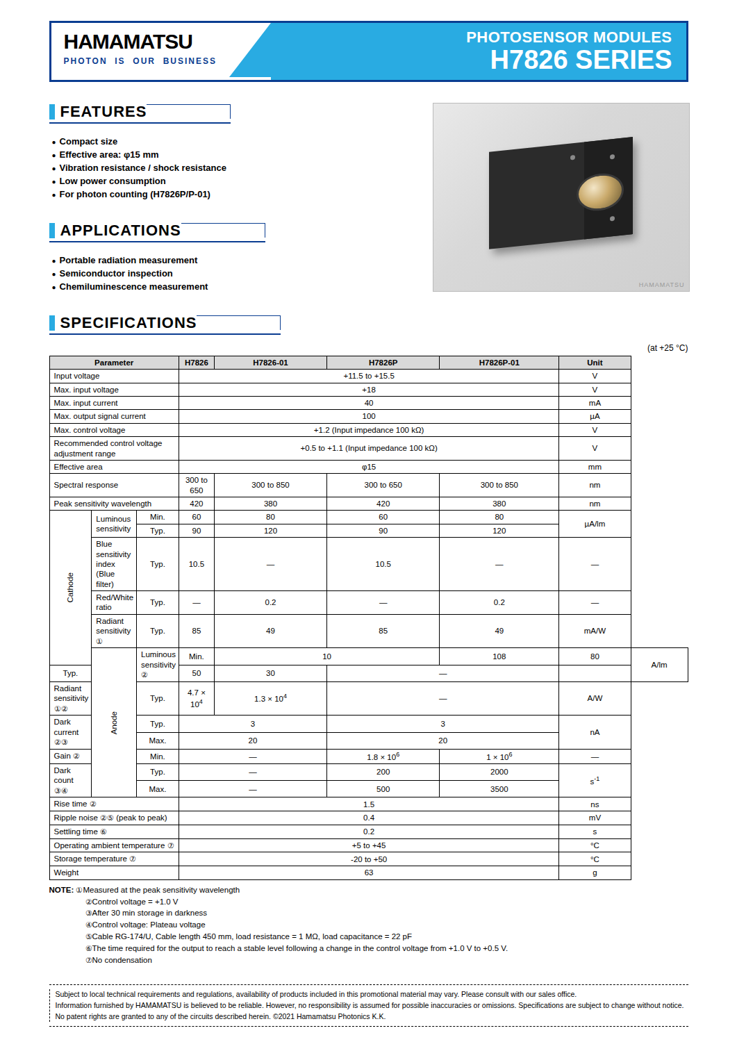HAMAMATSU
PHOTON IS OUR BUSINESS
PHOTOSENSOR MODULES
H7826 SERIES
FEATURES
Compact size
Effective area: φ15 mm
Vibration resistance / shock resistance
Low power consumption
For photon counting (H7826P/P-01)
APPLICATIONS
Portable radiation measurement
Semiconductor inspection
Chemiluminescence measurement
HAMAMATSU
SPECIFICATIONS
(at +25 °C)
| Parameter | H7826 | H7826-01 | H7826P | H7826P-01 | Unit |
| --- | --- | --- | --- | --- | --- |
| Input voltage | +11.5 to +15.5 | V |
| Max. input voltage | +18 | V |
| Max. input current | 40 | mA |
| Max. output signal current | 100 | µA |
| Max. control voltage | +1.2 (Input impedance 100 kΩ) | V |
| Recommended control voltage adjustment range | +0.5 to +1.1 (Input impedance 100 kΩ) | V |
| Effective area | φ15 | mm |
| Spectral response | 300 to 650 | 300 to 850 | 300 to 650 | 300 to 850 | nm |
| Peak sensitivity wavelength | 420 | 380 | 420 | 380 | nm |
| Cathode | Luminous sensitivity | Min. | 60 | 80 | 60 | 80 | µA/lm |
| Typ. | 90 | 120 | 90 | 120 |
| Blue sensitivity index (Blue filter) | Typ. | 10.5 | — | 10.5 | — | — |
| Red/White ratio | Typ. | — | 0.2 | — | 0.2 | — |
| Radiant sensitivity ① | Typ. | 85 | 49 | 85 | 49 | mA/W |
| Anode | Luminous sensitivity ② | Min. | 10 | 108 | 80 | A/lm |
| Typ. | 50 | 30 | — |
| Radiant sensitivity ①② | Typ. | 4.7 × 10 4 | 1.3 × 10 4 | — | A/W |
| Dark current ②③ | Typ. | 3 | 3 | nA |
| Max. | 20 | 20 |
| Gain ② | Min. | — | 1.8 × 10 6 | 1 × 10 6 | — |
| Dark count ③④ | Typ. | — | 200 | 2000 | s -1 |
| Max. | — | 500 | 3500 |
| Rise time ② | 1.5 | ns |
| Ripple noise ②⑤ (peak to peak) | 0.4 | mV |
| Settling time ⑥ | 0.2 | s |
| Operating ambient temperature ⑦ | +5 to +45 | °C |
| Storage temperature ⑦ | -20 to +50 | °C |
| Weight | 63 | g |
NOTE: ① Measured at the peak sensitivity wavelength
② Control voltage = +1.0 V
③ After 30 min storage in darkness
④ Control voltage: Plateau voltage
⑤ Cable RG-174/U, Cable length 450 mm, load resistance = 1 MΩ, load capacitance = 22 pF
⑥ The time required for the output to reach a stable level following a change in the control voltage from +1.0 V to +0.5 V.
⑦ No condensation
Subject to local technical requirements and regulations, availability of products included in this promotional material may vary. Please consult with our sales office.
Information furnished by HAMAMATSU is believed to be reliable. However, no responsibility is assumed for possible inaccuracies or omissions. Specifications are subject to change without notice. No patent rights are granted to any of the circuits described herein. ©2021 Hamamatsu Photonics K.K.